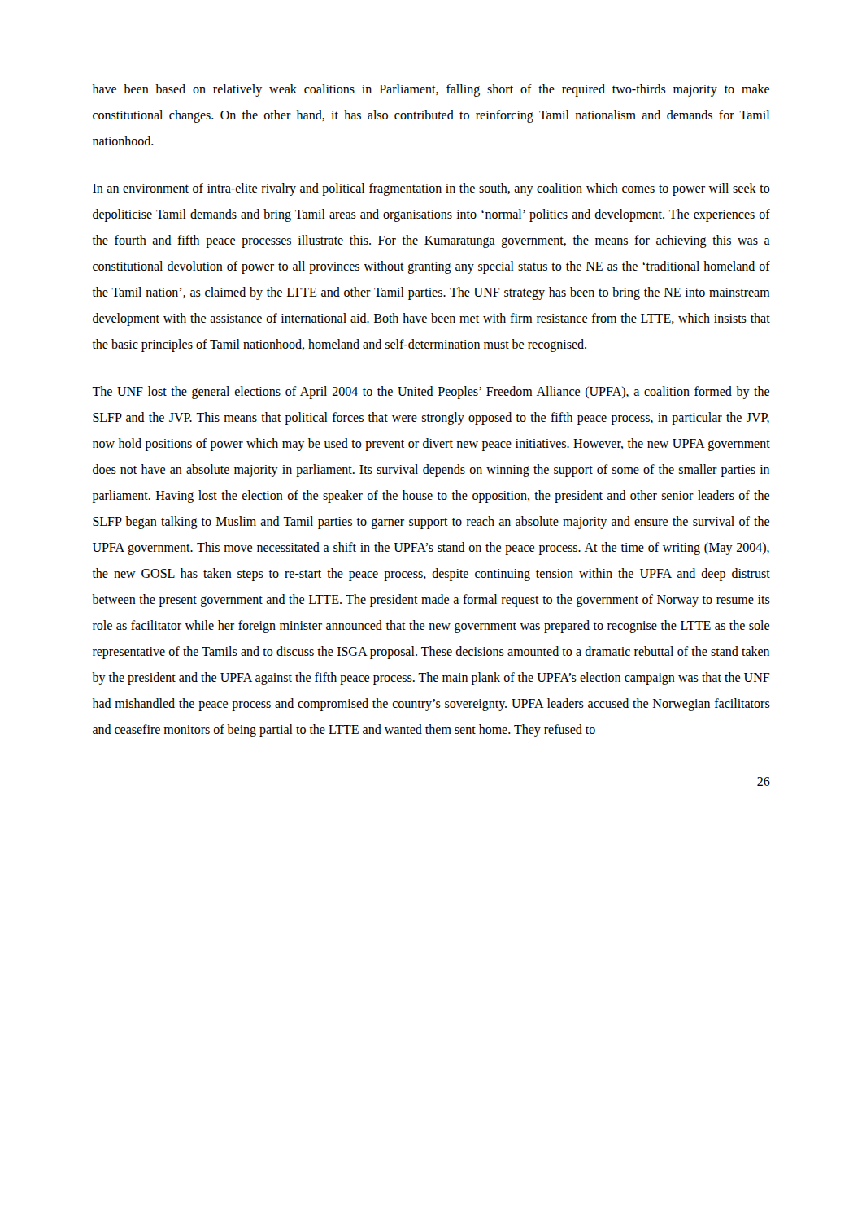have been based on relatively weak coalitions in Parliament, falling short of the required two-thirds majority to make constitutional changes. On the other hand, it has also contributed to reinforcing Tamil nationalism and demands for Tamil nationhood.
In an environment of intra-elite rivalry and political fragmentation in the south, any coalition which comes to power will seek to depoliticise Tamil demands and bring Tamil areas and organisations into ‘normal’ politics and development. The experiences of the fourth and fifth peace processes illustrate this. For the Kumaratunga government, the means for achieving this was a constitutional devolution of power to all provinces without granting any special status to the NE as the ‘traditional homeland of the Tamil nation’, as claimed by the LTTE and other Tamil parties. The UNF strategy has been to bring the NE into mainstream development with the assistance of international aid. Both have been met with firm resistance from the LTTE, which insists that the basic principles of Tamil nationhood, homeland and self-determination must be recognised.
The UNF lost the general elections of April 2004 to the United Peoples’ Freedom Alliance (UPFA), a coalition formed by the SLFP and the JVP. This means that political forces that were strongly opposed to the fifth peace process, in particular the JVP, now hold positions of power which may be used to prevent or divert new peace initiatives. However, the new UPFA government does not have an absolute majority in parliament. Its survival depends on winning the support of some of the smaller parties in parliament. Having lost the election of the speaker of the house to the opposition, the president and other senior leaders of the SLFP began talking to Muslim and Tamil parties to garner support to reach an absolute majority and ensure the survival of the UPFA government. This move necessitated a shift in the UPFA’s stand on the peace process. At the time of writing (May 2004), the new GOSL has taken steps to re-start the peace process, despite continuing tension within the UPFA and deep distrust between the present government and the LTTE. The president made a formal request to the government of Norway to resume its role as facilitator while her foreign minister announced that the new government was prepared to recognise the LTTE as the sole representative of the Tamils and to discuss the ISGA proposal. These decisions amounted to a dramatic rebuttal of the stand taken by the president and the UPFA against the fifth peace process. The main plank of the UPFA’s election campaign was that the UNF had mishandled the peace process and compromised the country’s sovereignty. UPFA leaders accused the Norwegian facilitators and ceasefire monitors of being partial to the LTTE and wanted them sent home. They refused to
26